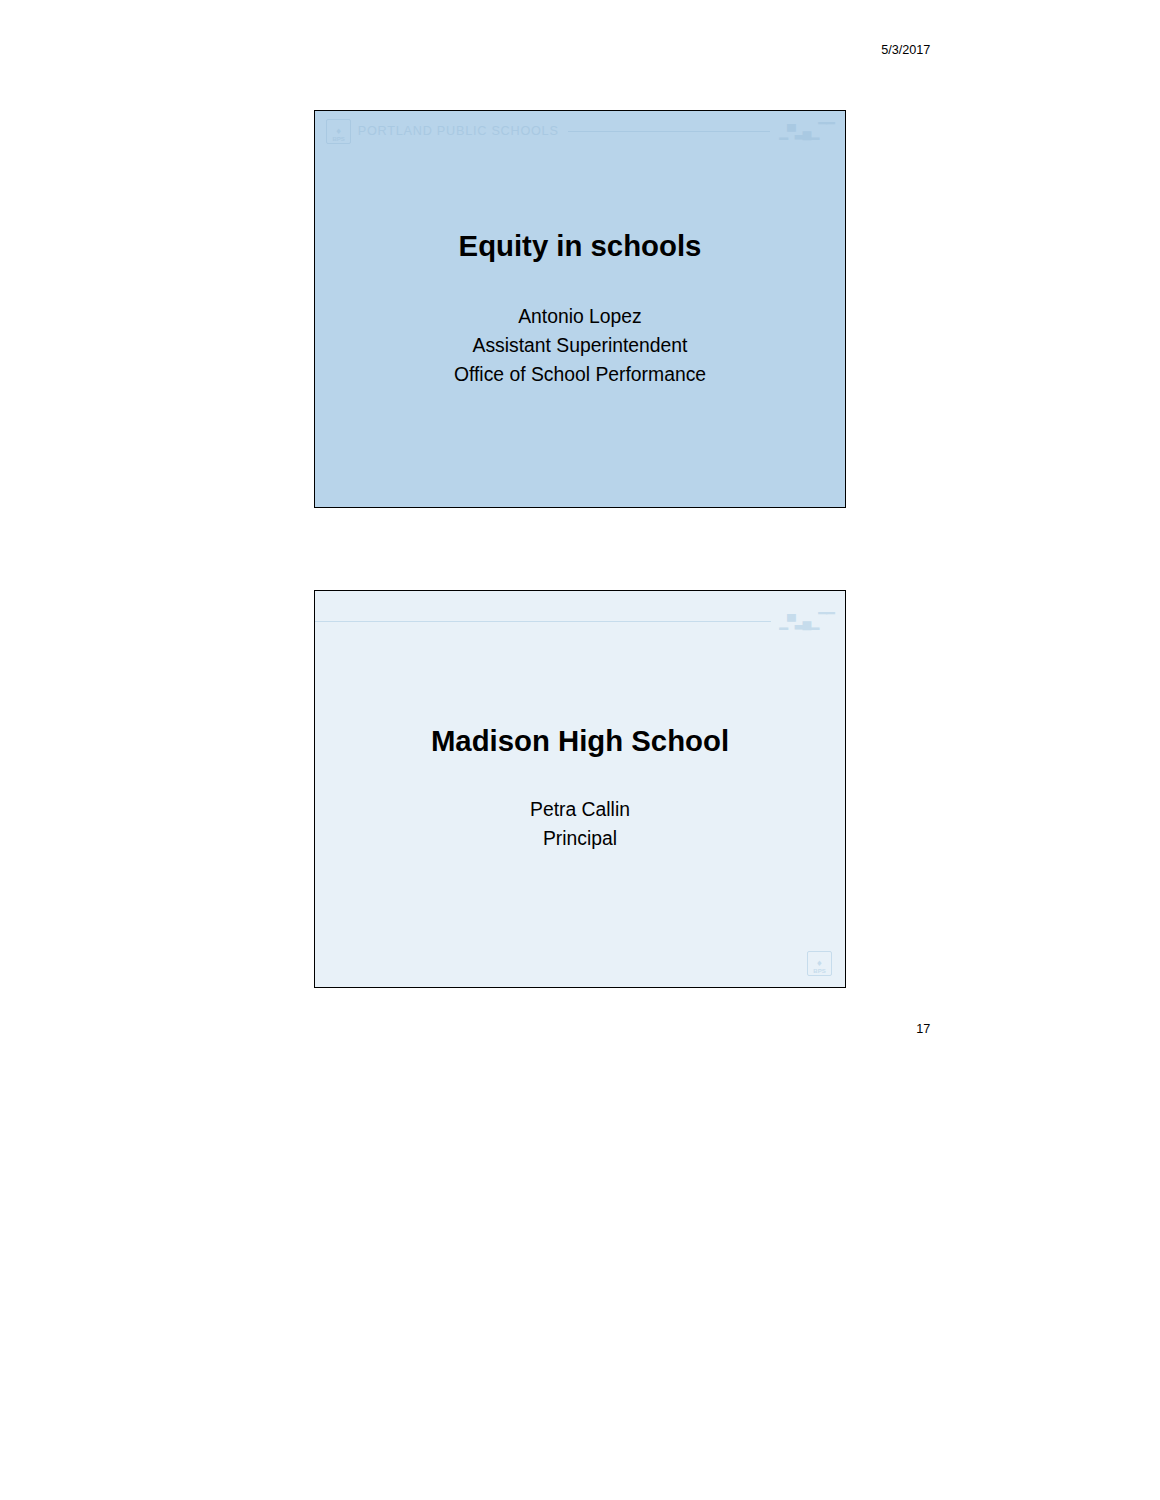5/3/2017
♦BPS PORTLAND PUBLIC SCHOOLS ▁▀▂▄▁▔▔
Equity in schools
Antonio Lopez
Assistant Superintendent
Office of School Performance
▁▀▂▄▁▔▔
Madison High School
Petra Callin
Principal
♦BPS
17